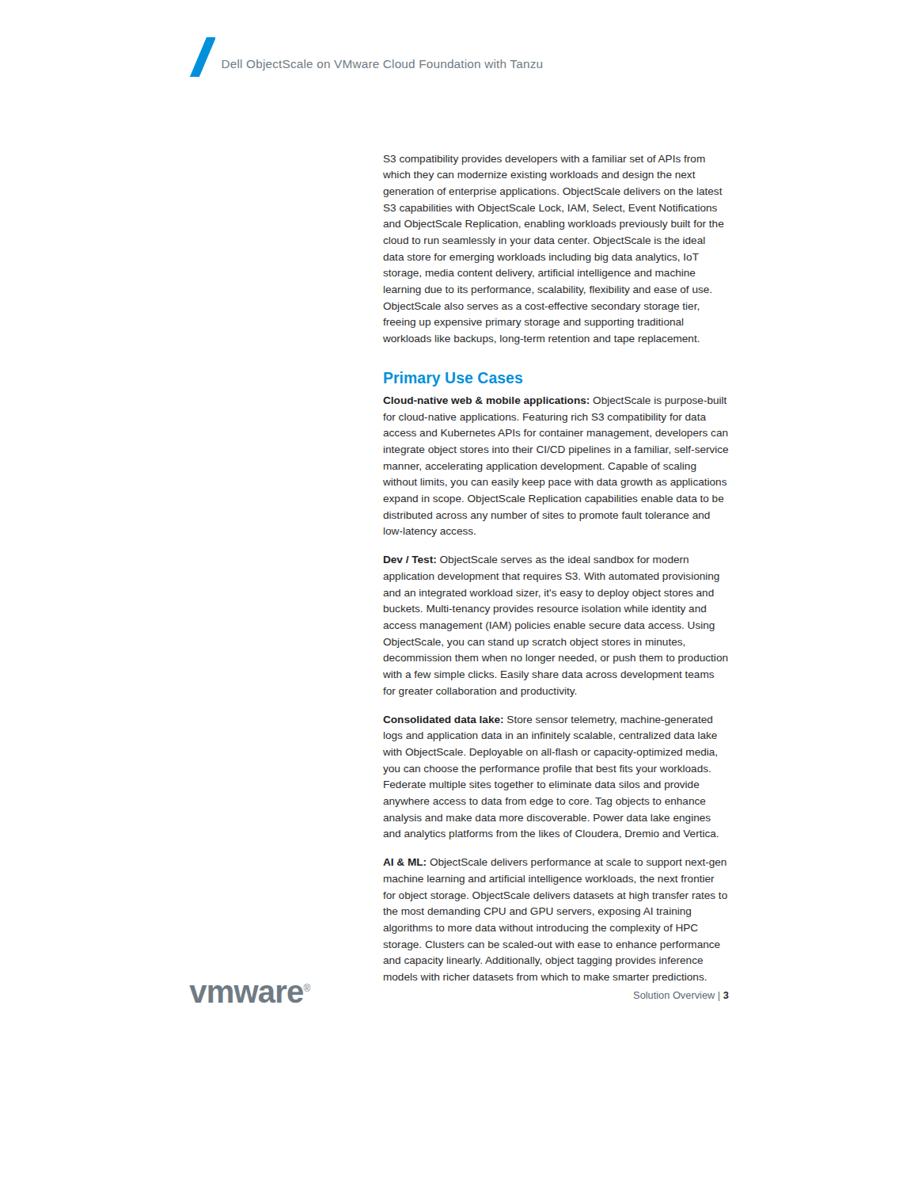Dell ObjectScale on VMware Cloud Foundation with Tanzu
S3 compatibility provides developers with a familiar set of APIs from which they can modernize existing workloads and design the next generation of enterprise applications. ObjectScale delivers on the latest S3 capabilities with ObjectScale Lock, IAM, Select, Event Notifications and ObjectScale Replication, enabling workloads previously built for the cloud to run seamlessly in your data center. ObjectScale is the ideal data store for emerging workloads including big data analytics, IoT storage, media content delivery, artificial intelligence and machine learning due to its performance, scalability, flexibility and ease of use. ObjectScale also serves as a cost-effective secondary storage tier, freeing up expensive primary storage and supporting traditional workloads like backups, long-term retention and tape replacement.
Primary Use Cases
Cloud-native web & mobile applications: ObjectScale is purpose-built for cloud-native applications. Featuring rich S3 compatibility for data access and Kubernetes APIs for container management, developers can integrate object stores into their CI/CD pipelines in a familiar, self-service manner, accelerating application development. Capable of scaling without limits, you can easily keep pace with data growth as applications expand in scope. ObjectScale Replication capabilities enable data to be distributed across any number of sites to promote fault tolerance and low-latency access.
Dev / Test: ObjectScale serves as the ideal sandbox for modern application development that requires S3. With automated provisioning and an integrated workload sizer, it's easy to deploy object stores and buckets. Multi-tenancy provides resource isolation while identity and access management (IAM) policies enable secure data access. Using ObjectScale, you can stand up scratch object stores in minutes, decommission them when no longer needed, or push them to production with a few simple clicks. Easily share data across development teams for greater collaboration and productivity.
Consolidated data lake: Store sensor telemetry, machine-generated logs and application data in an infinitely scalable, centralized data lake with ObjectScale. Deployable on all-flash or capacity-optimized media, you can choose the performance profile that best fits your workloads. Federate multiple sites together to eliminate data silos and provide anywhere access to data from edge to core. Tag objects to enhance analysis and make data more discoverable. Power data lake engines and analytics platforms from the likes of Cloudera, Dremio and Vertica.
AI & ML: ObjectScale delivers performance at scale to support next-gen machine learning and artificial intelligence workloads, the next frontier for object storage. ObjectScale delivers datasets at high transfer rates to the most demanding CPU and GPU servers, exposing AI training algorithms to more data without introducing the complexity of HPC storage. Clusters can be scaled-out with ease to enhance performance and capacity linearly. Additionally, object tagging provides inference models with richer datasets from which to make smarter predictions.
vmware®
Solution Overview | 3